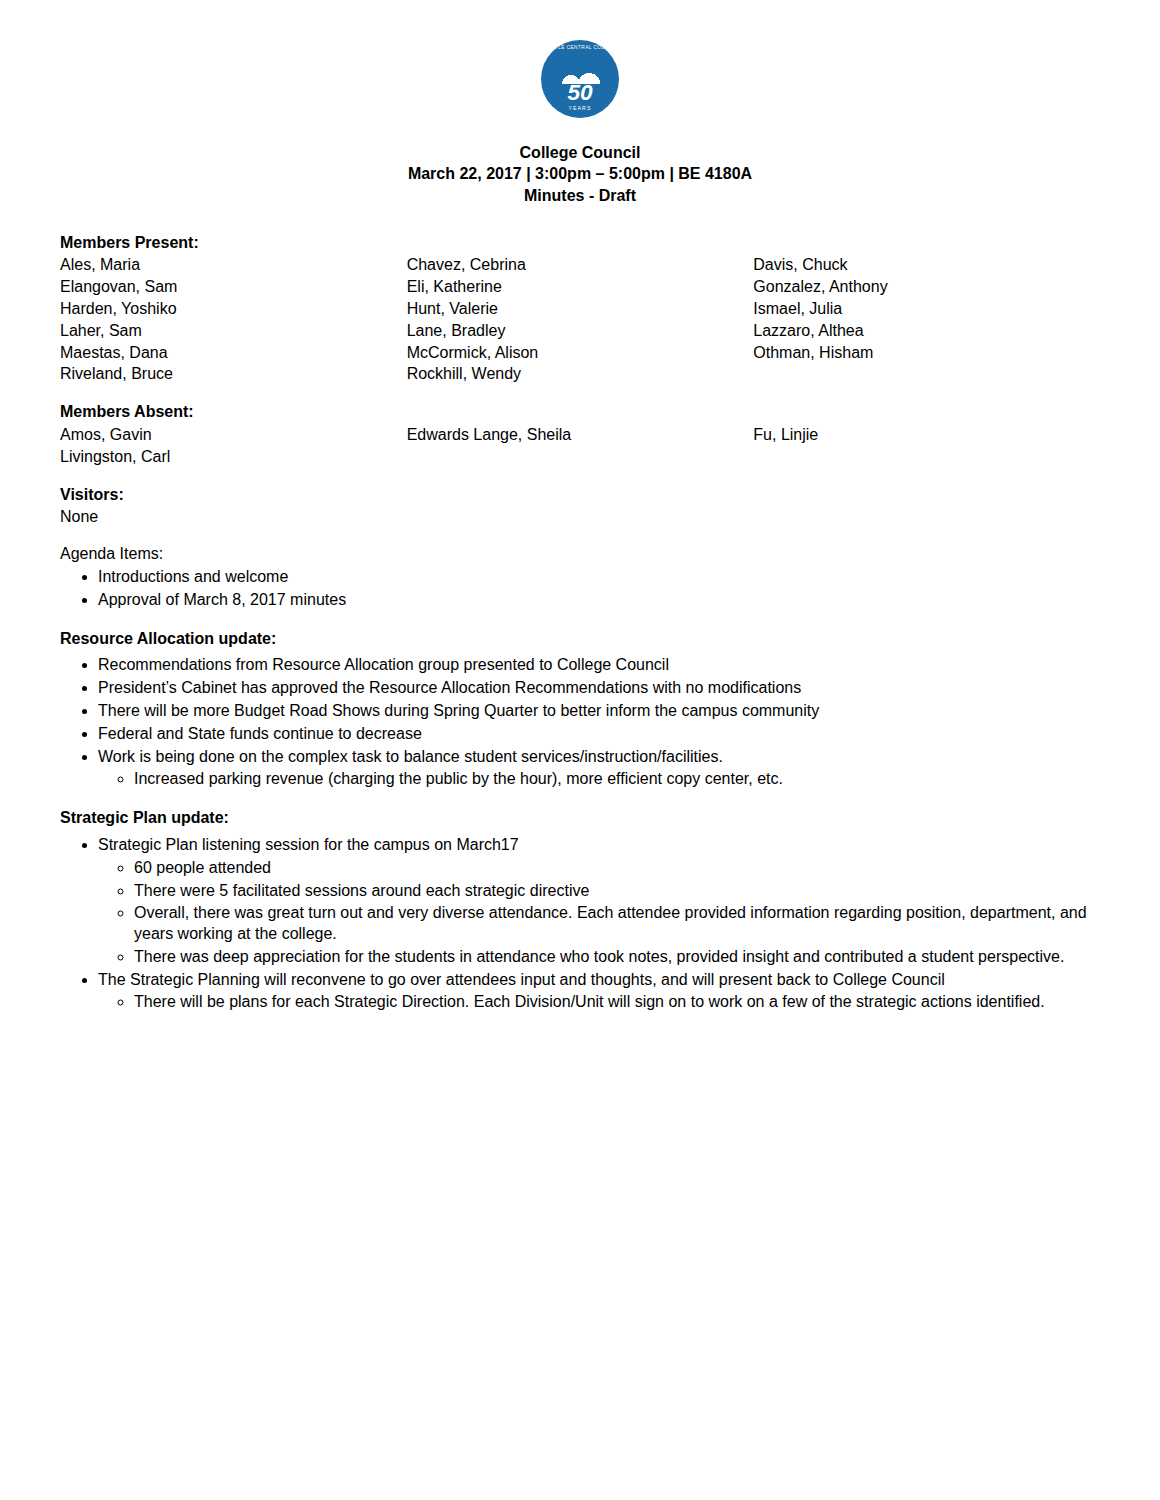YEARS
College Council
March 22, 2017 | 3:00pm – 5:00pm | BE 4180A
Minutes - Draft
Members Present:
| Ales, Maria | Chavez, Cebrina | Davis, Chuck |
| Elangovan, Sam | Eli, Katherine | Gonzalez, Anthony |
| Harden, Yoshiko | Hunt, Valerie | Ismael, Julia |
| Laher, Sam | Lane, Bradley | Lazzaro, Althea |
| Maestas, Dana | McCormick, Alison | Othman, Hisham |
| Riveland, Bruce | Rockhill, Wendy | |
Members Absent:
| Amos, Gavin | Edwards Lange, Sheila | Fu, Linjie |
| Livingston, Carl | | |
Visitors:
None
Agenda Items:
Introductions and welcome
Approval of March 8, 2017 minutes
Resource Allocation update:
Recommendations from Resource Allocation group presented to College Council
President’s Cabinet has approved the Resource Allocation Recommendations with no modifications
There will be more Budget Road Shows during Spring Quarter to better inform the campus community
Federal and State funds continue to decrease
Work is being done on the complex task to balance student services/instruction/facilities.
Increased parking revenue (charging the public by the hour), more efficient copy center, etc.
Strategic Plan update:
Strategic Plan listening session for the campus on March17
60 people attended
There were 5 facilitated sessions around each strategic directive
Overall, there was great turn out and very diverse attendance. Each attendee provided information regarding position, department, and years working at the college.
There was deep appreciation for the students in attendance who took notes, provided insight and contributed a student perspective.
The Strategic Planning will reconvene to go over attendees input and thoughts, and will present back to College Council
There will be plans for each Strategic Direction. Each Division/Unit will sign on to work on a few of the strategic actions identified.